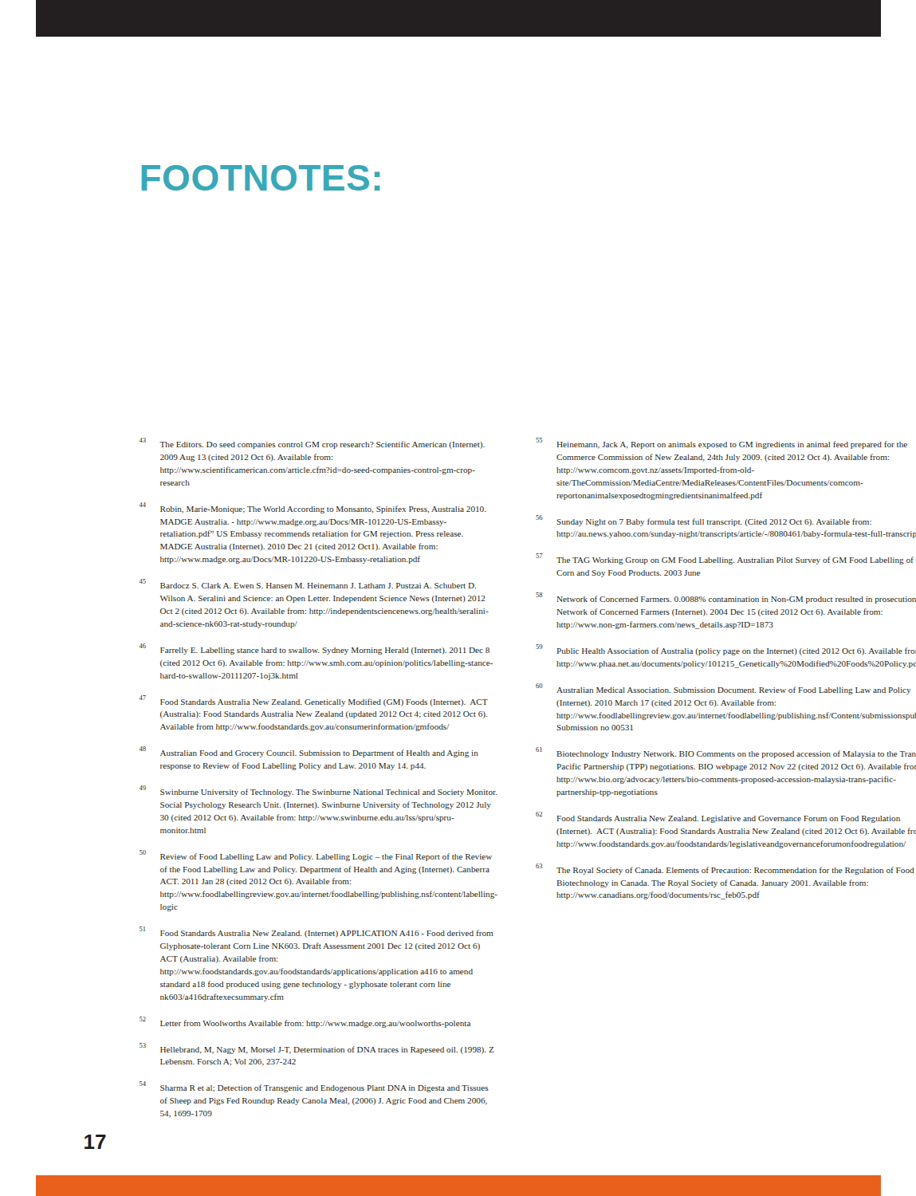Footnotes:
43 The Editors. Do seed companies control GM crop research? Scientific American (Internet). 2009 Aug 13 (cited 2012 Oct 6). Available from: http://www.scientificamerican.com/article.cfm?id=do-seed-companies-control-gm-crop-research
44 Robin, Marie-Monique; The World According to Monsanto, Spinifex Press, Australia 2010. MADGE Australia. - http://www.madge.org.au/Docs/MR-101220-US-Embassy-retaliation.pdf” US Embassy recommends retaliation for GM rejection. Press release. MADGE Australia (Internet). 2010 Dec 21 (cited 2012 Oct1). Available from: http://www.madge.org.au/Docs/MR-101220-US-Embassy-retaliation.pdf
45 Bardocz S. Clark A. Ewen S. Hansen M. Heinemann J. Latham J. Pustzai A. Schubert D. Wilson A. Seralini and Science: an Open Letter. Independent Science News (Internet) 2012 Oct 2 (cited 2012 Oct 6). Available from: http://independentsciencenews.org/health/seralini-and-science-nk603-rat-study-roundup/
46 Farrelly E. Labelling stance hard to swallow. Sydney Morning Herald (Internet). 2011 Dec 8 (cited 2012 Oct 6). Available from: http://www.smh.com.au/opinion/politics/labelling-stance-hard-to-swallow-20111207-1oj3k.html
47 Food Standards Australia New Zealand. Genetically Modified (GM) Foods (Internet). ACT (Australia): Food Standards Australia New Zealand (updated 2012 Oct 4; cited 2012 Oct 6). Available from http://www.foodstandards.gov.au/consumerinformation/gmfoods/
48 Australian Food and Grocery Council. Submission to Department of Health and Aging in response to Review of Food Labelling Policy and Law. 2010 May 14. p44.
49 Swinburne University of Technology. The Swinburne National Technical and Society Monitor. Social Psychology Research Unit. (Internet). Swinburne University of Technology 2012 July 30 (cited 2012 Oct 6). Available from: http://www.swinburne.edu.au/lss/spru/spru-monitor.html
50 Review of Food Labelling Law and Policy. Labelling Logic – the Final Report of the Review of the Food Labelling Law and Policy. Department of Health and Aging (Internet). Canberra ACT. 2011 Jan 28 (cited 2012 Oct 6). Available from: http://www.foodlabellingreview.gov.au/internet/foodlabelling/publishing.nsf/content/labelling-logic
51 Food Standards Australia New Zealand. (Internet) APPLICATION A416 - Food derived from Glyphosate-tolerant Corn Line NK603. Draft Assessment 2001 Dec 12 (cited 2012 Oct 6) ACT (Australia). Available from: http://www.foodstandards.gov.au/foodstandards/applications/application a416 to amend standard a18 food produced using gene technology - glyphosate tolerant corn line nk603/a416draftexecsummary.cfm
52 Letter from Woolworths Available from: http://www.madge.org.au/woolworths-polenta
53 Hellebrand, M, Nagy M, Morsel J-T, Determination of DNA traces in Rapeseed oil. (1998). Z Lebensm. Forsch A; Vol 206, 237-242
54 Sharma R et al; Detection of Transgenic and Endogenous Plant DNA in Digesta and Tissues of Sheep and Pigs Fed Roundup Ready Canola Meal, (2006) J. Agric Food and Chem 2006, 54, 1699-1709
55 Heinemann, Jack A, Report on animals exposed to GM ingredients in animal feed prepared for the Commerce Commission of New Zealand, 24th July 2009. (cited 2012 Oct 4). Available from: http://www.comcom.govt.nz/assets/Imported-from-old-site/TheCommission/MediaCentre/MediaReleases/ContentFiles/Documents/comcom-reportonanimalsexposedtogmingredientsinanimalfeed.pdf
56 Sunday Night on 7 Baby formula test full transcript. (Cited 2012 Oct 6). Available from: http://au.news.yahoo.com/sunday-night/transcripts/article/-/8080461/baby-formula-test-full-transcript/
57 The TAG Working Group on GM Food Labelling. Australian Pilot Survey of GM Food Labelling of Corn and Soy Food Products. 2003 June
58 Network of Concerned Farmers. 0.0088% contamination in Non-GM product resulted in prosecution. Network of Concerned Farmers (Internet). 2004 Dec 15 (cited 2012 Oct 6). Available from: http://www.non-gm-farmers.com/news_details.asp?ID=1873
59 Public Health Association of Australia (policy page on the Internet) (cited 2012 Oct 6). Available from: http://www.phaa.net.au/documents/policy/101215_Genetically%20Modified%20Foods%20Policy.pdf
60 Australian Medical Association. Submission Document. Review of Food Labelling Law and Policy (Internet). 2010 March 17 (cited 2012 Oct 6). Available from: http://www.foodlabellingreview.gov.au/internet/foodlabelling/publishing.nsf/Content/submissionspublic Submission no 00531
61 Biotechnology Industry Network. BIO Comments on the proposed accession of Malaysia to the Trans Pacific Partnership (TPP) negotiations. BIO webpage 2012 Nov 22 (cited 2012 Oct 6). Available from: http://www.bio.org/advocacy/letters/bio-comments-proposed-accession-malaysia-trans-pacific-partnership-tpp-negotiations
62 Food Standards Australia New Zealand. Legislative and Governance Forum on Food Regulation (Internet). ACT (Australia): Food Standards Australia New Zealand (cited 2012 Oct 6). Available from: http://www.foodstandards.gov.au/foodstandards/legislativeandgovernanceforumonfoodregulation/
63 The Royal Society of Canada. Elements of Precaution: Recommendation for the Regulation of Food Biotechnology in Canada. The Royal Society of Canada. January 2001. Available from: http://www.canadians.org/food/documents/rsc_feb05.pdf
17